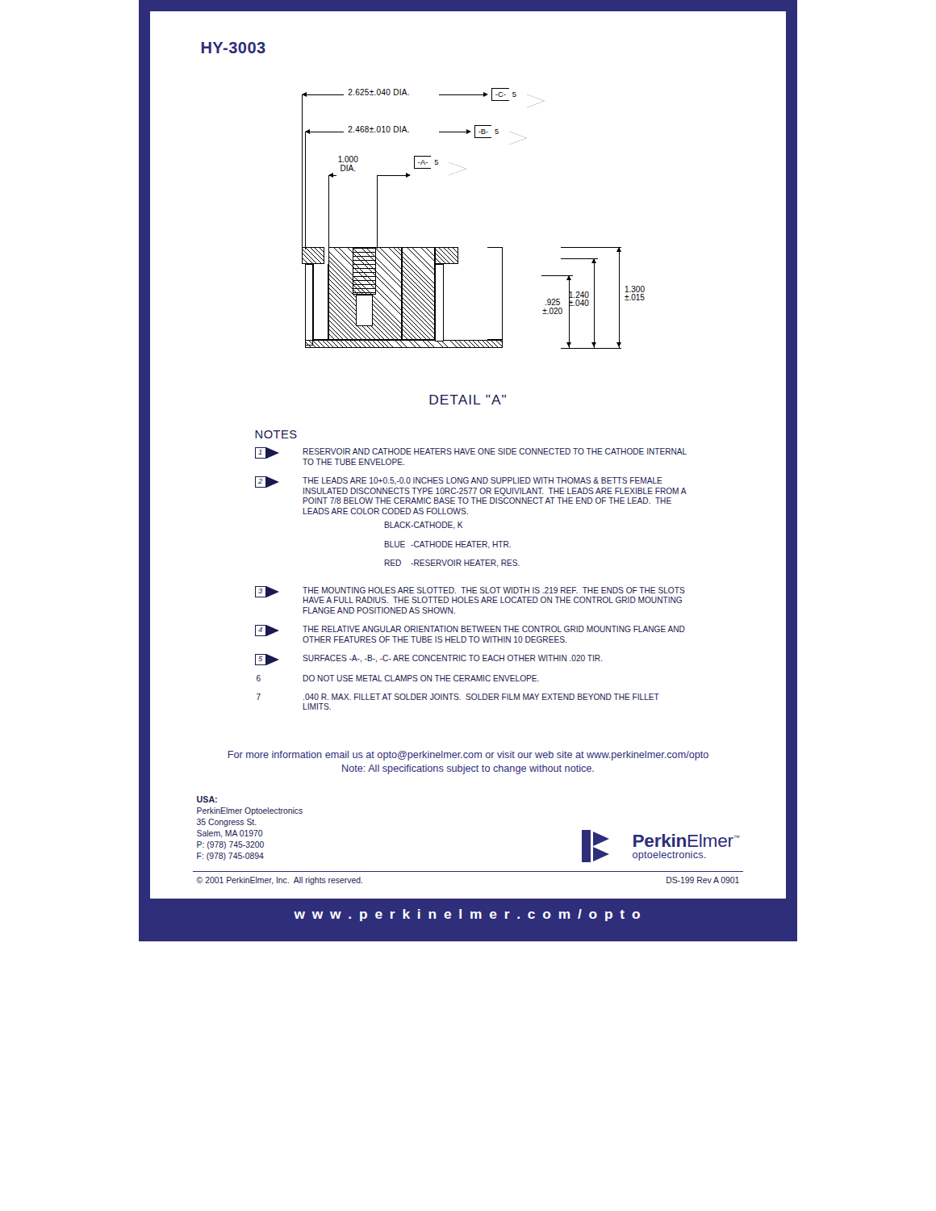HY-3003
2.625±.040 DIA.
-C- 5
2.468±.010 DIA.
-B- 5
1.000
DIA.
-A- 5
1.300
±.015
1.240
±.040
.925
±.020
DETAIL "A"
NOTES
| 1 | Reservoir and cathode heaters have one side connected to the cathode internal to the tube envelope. |
| 2 | The leads are 10+0.5,-0.0 inches long and supplied with Thomas & Betts female insulated disconnects type 10RC-2577 or equivilant. The leads are flexible from a point 7/8 below the ceramic base to the disconnect at the end of the lead. The leads are color coded as follows. / BLACK / - / CATHODE, K / / BLUE / - / CATHODE HEATER, HTR. / / RED / - / RESERVOIR HEATER, RES. / |
| 3 | The mounting holes are slotted. The slot width is .219 ref. The ends of the slots have a full radius. The slotted holes are located on the control grid mounting flange and positioned as shown. |
| 4 | The relative angular orientation between the control grid mounting flange and other features of the tube is held to within 10 degrees. |
| 5 | Surfaces -A-, -B-, -C- are concentric to each other within .020 TIR. |
| 6 | Do not use metal clamps on the ceramic envelope. |
| 7 | .040 R. max. fillet at solder joints. Solder film may extend beyond the fillet limits. |
For more information email us at opto@perkinelmer.com or visit our web site at www.perkinelmer.com/opto
Note: All specifications subject to change without notice.
USA:
PerkinElmer Optoelectronics
35 Congress St.
Salem, MA 01970
P: (978) 745-3200
F: (978) 745-0894
Perkin Elmer™
optoelectronics.
© 2001 PerkinElmer, Inc. All rights reserved. DS-199 Rev A 0901
w w w . p e r k i n e l m e r . c o m / o p t o